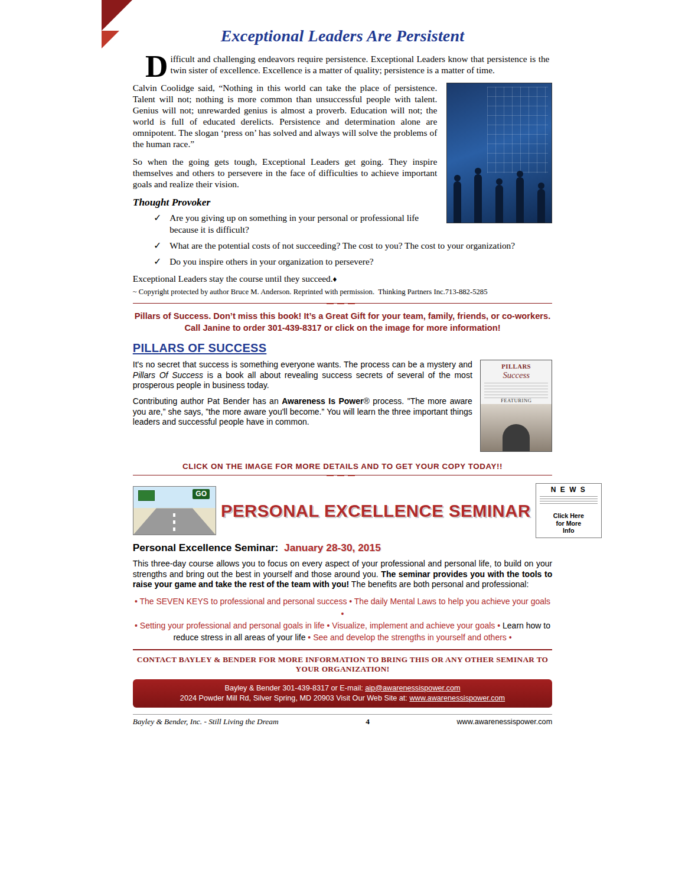Exceptional Leaders Are Persistent
Difficult and challenging endeavors require persistence. Exceptional Leaders know that persistence is the twin sister of excellence. Excellence is a matter of quality; persistence is a matter of time.
Calvin Coolidge said, “Nothing in this world can take the place of persistence. Talent will not; nothing is more common than unsuccessful people with talent. Genius will not; unrewarded genius is almost a proverb. Education will not; the world is full of educated derelicts. Persistence and determination alone are omnipotent. The slogan ‘press on’ has solved and always will solve the problems of the human race.”
So when the going gets tough, Exceptional Leaders get going. They inspire themselves and others to persevere in the face of difficulties to achieve important goals and realize their vision.
Thought Provoker
Are you giving up on something in your personal or professional life because it is difficult?
What are the potential costs of not succeeding? The cost to you? The cost to your organization?
Do you inspire others in your organization to persevere?
Exceptional Leaders stay the course until they succeed.♦
~ Copyright protected by author Bruce M. Anderson. Reprinted with permission. Thinking Partners Inc.713-882-5285
Pillars of Success. Don’t miss this book! It’s a Great Gift for your team, family, friends, or co-workers. Call Janine to order 301-439-8317 or click on the image for more information!
PILLARS OF SUCCESS
PILLARS
Success
FEATURING
It's no secret that success is something everyone wants. The process can be a mystery and Pillars Of Success is a book all about revealing success secrets of several of the most prosperous people in business today.
Contributing author Pat Bender has an Awareness Is Power® process. "The more aware you are,” she says, ”the more aware you'll become.” You will learn the three important things leaders and successful people have in common.
CLICK ON THE IMAGE FOR MORE DETAILS AND TO GET YOUR COPY TODAY!!
GO
PERSONAL EXCELLENCE SEMINAR
N E W S
Click Here
for More
Info
Personal Excellence Seminar: January 28-30, 2015
This three-day course allows you to focus on every aspect of your professional and personal life, to build on your strengths and bring out the best in yourself and those around you. The seminar provides you with the tools to raise your game and take the rest of the team with you! The benefits are both personal and professional:
• The SEVEN KEYS to professional and personal success • The daily Mental Laws to help you achieve your goals •
• Setting your professional and personal goals in life • Visualize, implement and achieve your goals • Learn how to reduce stress in all areas of your life • See and develop the strengths in yourself and others •
CONTACT BAYLEY & BENDER FOR MORE INFORMATION TO BRING THIS OR ANY OTHER SEMINAR TO YOUR ORGANIZATION!
Bayley & Bender 301-439-8317 or E-mail: aip@awarenessispower.com
2024 Powder Mill Rd, Silver Spring, MD 20903 Visit Our Web Site at: www.awarenessispower.com
Bayley & Bender, Inc. - Still Living the Dream
4
www.awarenessispower.com